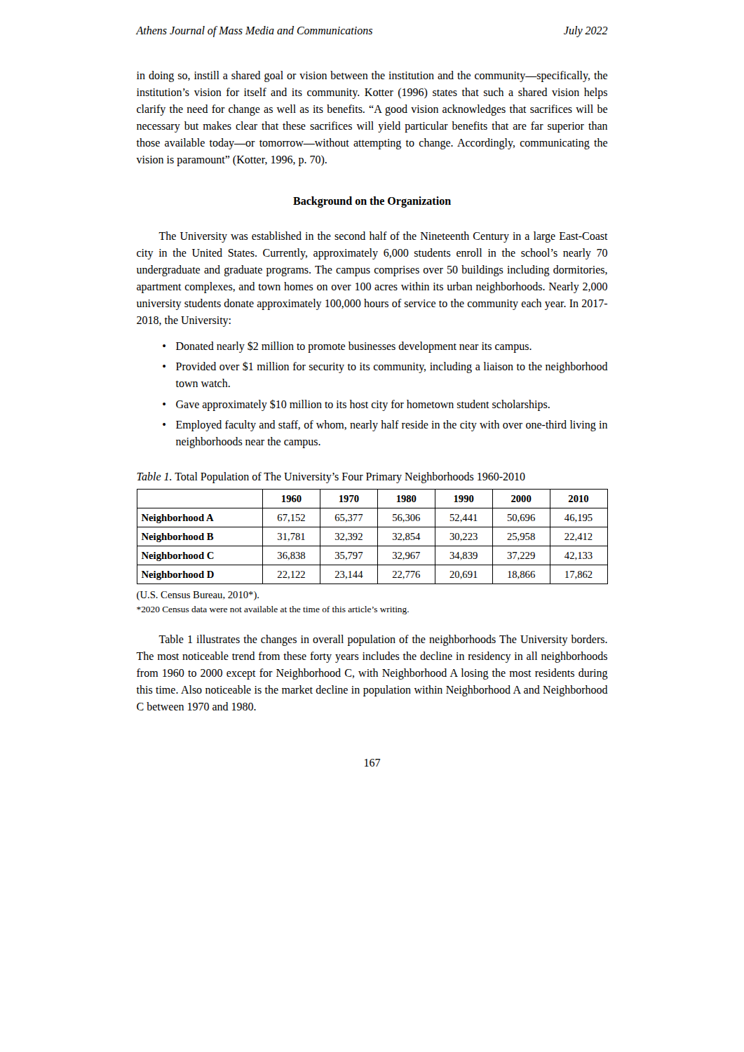Athens Journal of Mass Media and Communications July 2022
in doing so, instill a shared goal or vision between the institution and the community—specifically, the institution’s vision for itself and its community. Kotter (1996) states that such a shared vision helps clarify the need for change as well as its benefits. “A good vision acknowledges that sacrifices will be necessary but makes clear that these sacrifices will yield particular benefits that are far superior than those available today—or tomorrow—without attempting to change. Accordingly, communicating the vision is paramount” (Kotter, 1996, p. 70).
Background on the Organization
The University was established in the second half of the Nineteenth Century in a large East-Coast city in the United States. Currently, approximately 6,000 students enroll in the school’s nearly 70 undergraduate and graduate programs. The campus comprises over 50 buildings including dormitories, apartment complexes, and town homes on over 100 acres within its urban neighborhoods. Nearly 2,000 university students donate approximately 100,000 hours of service to the community each year. In 2017-2018, the University:
Donated nearly $2 million to promote businesses development near its campus.
Provided over $1 million for security to its community, including a liaison to the neighborhood town watch.
Gave approximately $10 million to its host city for hometown student scholarships.
Employed faculty and staff, of whom, nearly half reside in the city with over one-third living in neighborhoods near the campus.
Table 1. Total Population of The University’s Four Primary Neighborhoods 1960-2010
| | 1960 | 1970 | 1980 | 1990 | 2000 | 2010 |
| --- | --- | --- | --- | --- | --- | --- |
| Neighborhood A | 67,152 | 65,377 | 56,306 | 52,441 | 50,696 | 46,195 |
| Neighborhood B | 31,781 | 32,392 | 32,854 | 30,223 | 25,958 | 22,412 |
| Neighborhood C | 36,838 | 35,797 | 32,967 | 34,839 | 37,229 | 42,133 |
| Neighborhood D | 22,122 | 23,144 | 22,776 | 20,691 | 18,866 | 17,862 |
(U.S. Census Bureau, 2010*).
*2020 Census data were not available at the time of this article’s writing.
Table 1 illustrates the changes in overall population of the neighborhoods The University borders. The most noticeable trend from these forty years includes the decline in residency in all neighborhoods from 1960 to 2000 except for Neighborhood C, with Neighborhood A losing the most residents during this time. Also noticeable is the market decline in population within Neighborhood A and Neighborhood C between 1970 and 1980.
167